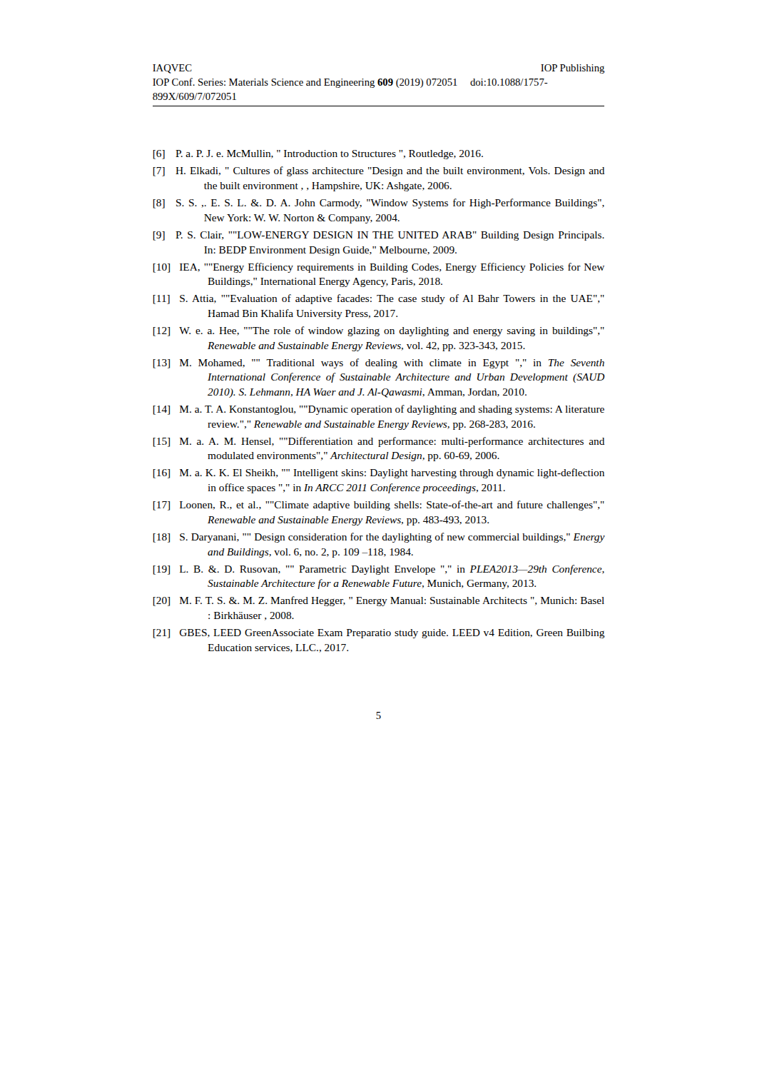IAQVEC
IOP Publishing
IOP Conf. Series: Materials Science and Engineering 609 (2019) 072051doi:10.1088/1757-899X/609/7/072051
[6]
P. a. P. J. e. McMullin, " Introduction to Structures ", Routledge, 2016.
[7]
H. Elkadi, " Cultures of glass architecture "Design and the built environment, Vols. Design and the built environment , , Hampshire, UK: Ashgate, 2006.
[8]
S. S. ,. E. S. L. &. D. A. John Carmody, "Window Systems for High-Performance Buildings", New York: W. W. Norton & Company, 2004.
[9]
P. S. Clair, ""LOW-ENERGY DESIGN IN THE UNITED ARAB" Building Design Principals. In: BEDP Environment Design Guide," Melbourne, 2009.
[10]
IEA, ""Energy Efficiency requirements in Building Codes, Energy Efficiency Policies for New Buildings," International Energy Agency, Paris, 2018.
[11]
S. Attia, ""Evaluation of adaptive facades: The case study of Al Bahr Towers in the UAE"," Hamad Bin Khalifa University Press, 2017.
[12]
W. e. a. Hee, ""The role of window glazing on daylighting and energy saving in buildings"," Renewable and Sustainable Energy Reviews, vol. 42, pp. 323-343, 2015.
[13]
M. Mohamed, "" Traditional ways of dealing with climate in Egypt "," in The Seventh International Conference of Sustainable Architecture and Urban Development (SAUD 2010). S. Lehmann, HA Waer and J. Al-Qawasmi, Amman, Jordan, 2010.
[14]
M. a. T. A. Konstantoglou, ""Dynamic operation of daylighting and shading systems: A literature review."," Renewable and Sustainable Energy Reviews, pp. 268-283, 2016.
[15]
M. a. A. M. Hensel, ""Differentiation and performance: multi-performance architectures and modulated environments"," Architectural Design, pp. 60-69, 2006.
[16]
M. a. K. K. El Sheikh, "" Intelligent skins: Daylight harvesting through dynamic light-deflection in office spaces "," in In ARCC 2011 Conference proceedings, 2011.
[17]
Loonen, R., et al., ""Climate adaptive building shells: State-of-the-art and future challenges"," Renewable and Sustainable Energy Reviews, pp. 483-493, 2013.
[18]
S. Daryanani, "" Design consideration for the daylighting of new commercial buildings," Energy and Buildings, vol. 6, no. 2, p. 109 –118, 1984.
[19]
L. B. &. D. Rusovan, "" Parametric Daylight Envelope "," in PLEA2013—29th Conference, Sustainable Architecture for a Renewable Future, Munich, Germany, 2013.
[20]
M. F. T. S. &. M. Z. Manfred Hegger, " Energy Manual: Sustainable Architects ", Munich: Basel : Birkhäuser , 2008.
[21]
GBES, LEED GreenAssociate Exam Preparatio study guide. LEED v4 Edition, Green Builbing Education services, LLC., 2017.
5